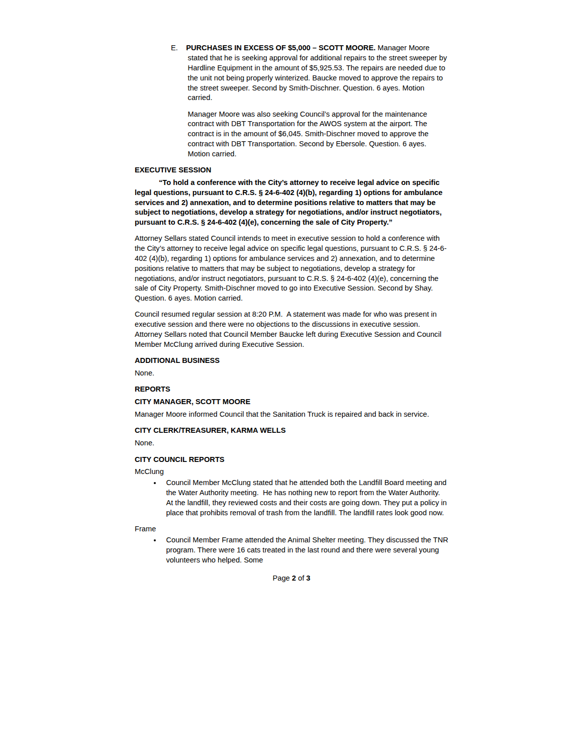E. PURCHASES IN EXCESS OF $5,000 – SCOTT MOORE. Manager Moore stated that he is seeking approval for additional repairs to the street sweeper by Hardline Equipment in the amount of $5,925.53. The repairs are needed due to the unit not being properly winterized. Baucke moved to approve the repairs to the street sweeper. Second by Smith-Dischner. Question. 6 ayes. Motion carried.
Manager Moore was also seeking Council’s approval for the maintenance contract with DBT Transportation for the AWOS system at the airport. The contract is in the amount of $6,045. Smith-Dischner moved to approve the contract with DBT Transportation. Second by Ebersole. Question. 6 ayes. Motion carried.
EXECUTIVE SESSION
“To hold a conference with the City’s attorney to receive legal advice on specific legal questions, pursuant to C.R.S. § 24-6-402 (4)(b), regarding 1) options for ambulance services and 2) annexation, and to determine positions relative to matters that may be subject to negotiations, develop a strategy for negotiations, and/or instruct negotiators, pursuant to C.R.S. § 24-6-402 (4)(e), concerning the sale of City Property.”
Attorney Sellars stated Council intends to meet in executive session to hold a conference with the City’s attorney to receive legal advice on specific legal questions, pursuant to C.R.S. § 24-6-402 (4)(b), regarding 1) options for ambulance services and 2) annexation, and to determine positions relative to matters that may be subject to negotiations, develop a strategy for negotiations, and/or instruct negotiators, pursuant to C.R.S. § 24-6-402 (4)(e), concerning the sale of City Property. Smith-Dischner moved to go into Executive Session. Second by Shay. Question. 6 ayes. Motion carried.
Council resumed regular session at 8:20 P.M. A statement was made for who was present in executive session and there were no objections to the discussions in executive session. Attorney Sellars noted that Council Member Baucke left during Executive Session and Council Member McClung arrived during Executive Session.
ADDITIONAL BUSINESS
None.
REPORTS
CITY MANAGER, SCOTT MOORE
Manager Moore informed Council that the Sanitation Truck is repaired and back in service.
CITY CLERK/TREASURER, KARMA WELLS
None.
CITY COUNCIL REPORTS
McClung
Council Member McClung stated that he attended both the Landfill Board meeting and the Water Authority meeting. He has nothing new to report from the Water Authority. At the landfill, they reviewed costs and their costs are going down. They put a policy in place that prohibits removal of trash from the landfill. The landfill rates look good now.
Frame
Council Member Frame attended the Animal Shelter meeting. They discussed the TNR program. There were 16 cats treated in the last round and there were several young volunteers who helped. Some
Page 2 of 3